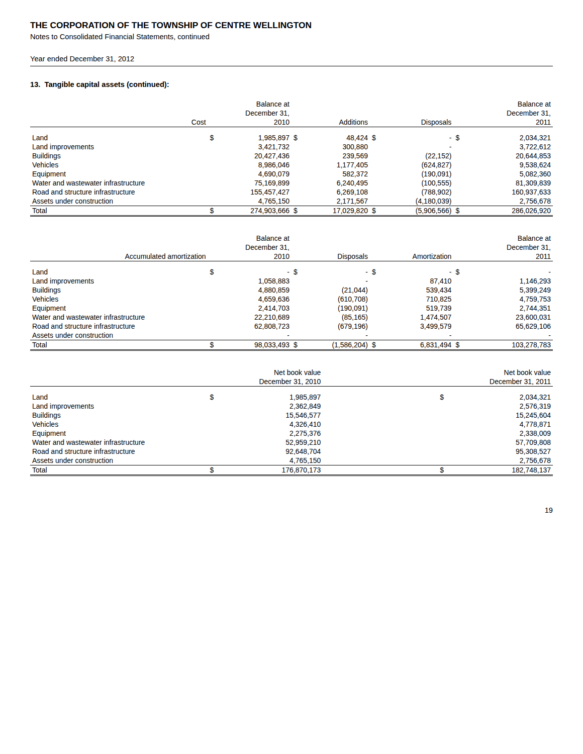THE CORPORATION OF THE TOWNSHIP OF CENTRE WELLINGTON
Notes to Consolidated Financial Statements, continued
Year ended December 31, 2012
13. Tangible capital assets (continued):
| | Balance at | | | Balance at |
| --- | --- | --- | --- | --- |
| | December 31, | | | December 31, |
| Cost | 2010 | Additions | Disposals | 2011 |
| Land | $ | 1,985,897 | $ | 48,424 | $ | - | $ | 2,034,321 |
| Land improvements | | 3,421,732 | | 300,880 | | - | | 3,722,612 |
| Buildings | | 20,427,436 | | 239,569 | | (22,152) | | 20,644,853 |
| Vehicles | | 8,986,046 | | 1,177,405 | | (624,827) | | 9,538,624 |
| Equipment | | 4,690,079 | | 582,372 | | (190,091) | | 5,082,360 |
| Water and wastewater infrastructure | | 75,169,899 | | 6,240,495 | | (100,555) | | 81,309,839 |
| Road and structure infrastructure | | 155,457,427 | | 6,269,108 | | (788,902) | | 160,937,633 |
| Assets under construction | | 4,765,150 | | 2,171,567 | | (4,180,039) | | 2,756,678 |
| Total | $ | 274,903,666 | $ | 17,029,820 | $ | (5,906,566) | $ | 286,026,920 |
| | Balance at | | | Balance at |
| --- | --- | --- | --- | --- |
| | December 31, | | | December 31, |
| Accumulated amortization | 2010 | Disposals | Amortization | 2011 |
| Land | $ | - | $ | - | $ | - | $ | - |
| Land improvements | | 1,058,883 | | - | | 87,410 | | 1,146,293 |
| Buildings | | 4,880,859 | | (21,044) | | 539,434 | | 5,399,249 |
| Vehicles | | 4,659,636 | | (610,708) | | 710,825 | | 4,759,753 |
| Equipment | | 2,414,703 | | (190,091) | | 519,739 | | 2,744,351 |
| Water and wastewater infrastructure | | 22,210,689 | | (85,165) | | 1,474,507 | | 23,600,031 |
| Road and structure infrastructure | | 62,808,723 | | (679,196) | | 3,499,579 | | 65,629,106 |
| Assets under construction | | - | | - | | - | | - |
| Total | $ | 98,033,493 | $ | (1,586,204) | $ | 6,831,494 | $ | 103,278,783 |
| | Net book value | | Net book value |
| --- | --- | --- | --- |
| | December 31, 2010 | | December 31, 2011 |
| Land | $ | 1,985,897 | | $ | 2,034,321 |
| Land improvements | | 2,362,849 | | | 2,576,319 |
| Buildings | | 15,546,577 | | | 15,245,604 |
| Vehicles | | 4,326,410 | | | 4,778,871 |
| Equipment | | 2,275,376 | | | 2,338,009 |
| Water and wastewater infrastructure | | 52,959,210 | | | 57,709,808 |
| Road and structure infrastructure | | 92,648,704 | | | 95,308,527 |
| Assets under construction | | 4,765,150 | | | 2,756,678 |
| Total | $ | 176,870,173 | | $ | 182,748,137 |
19